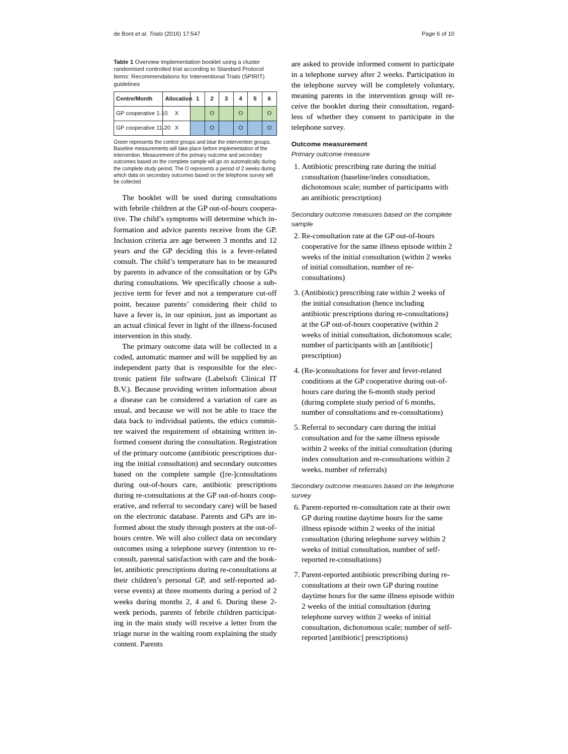de Bont et al. Trials (2016) 17:547
Page 6 of 10
Table 1 Overview implementation booklet using a cluster randomised controlled trial according to Standard Protocol Items: Recommendations for Interventional Trials (SPIRIT) guidelines
| Centre/Month | Allocation | 1 | 2 | 3 | 4 | 5 | 6 |
| --- | --- | --- | --- | --- | --- | --- | --- |
| GP cooperative 1-10 | X | | O | | O | | O |
| GP cooperative 11-20 | X | | O | | O | | O |
Green represents the control groups and blue the intervention groups. Baseline measurements will take place before implementation of the intervention. Measurement of the primary outcome and secondary outcomes based on the complete sample will go on automatically during the complete study period. The O represents a period of 2 weeks during which data on secondary outcomes based on the telephone survey will be collected
The booklet will be used during consultations with febrile children at the GP out-of-hours cooperative. The child’s symptoms will determine which information and advice parents receive from the GP. Inclusion criteria are age between 3 months and 12 years and the GP deciding this is a fever-related consult. The child’s temperature has to be measured by parents in advance of the consultation or by GPs during consultations. We specifically choose a subjective term for fever and not a temperature cut-off point, because parents’ considering their child to have a fever is, in our opinion, just as important as an actual clinical fever in light of the illness-focused intervention in this study.
The primary outcome data will be collected in a coded, automatic manner and will be supplied by an independent party that is responsible for the electronic patient file software (Labelsoft Clinical IT B.V.). Because providing written information about a disease can be considered a variation of care as usual, and because we will not be able to trace the data back to individual patients, the ethics committee waived the requirement of obtaining written informed consent during the consultation. Registration of the primary outcome (antibiotic prescriptions during the initial consultation) and secondary outcomes based on the complete sample ([re-]consultations during out-of-hours care, antibiotic prescriptions during re-consultations at the GP out-of-hours cooperative, and referral to secondary care) will be based on the electronic database. Parents and GPs are informed about the study through posters at the out-of-hours centre. We will also collect data on secondary outcomes using a telephone survey (intention to re-consult, parental satisfaction with care and the booklet, antibiotic prescriptions during re-consultations at their children’s personal GP, and self-reported adverse events) at three moments during a period of 2 weeks during months 2, 4 and 6. During these 2-week periods, parents of febrile children participating in the main study will receive a letter from the triage nurse in the waiting room explaining the study content. Parents
are asked to provide informed consent to participate in a telephone survey after 2 weeks. Participation in the telephone survey will be completely voluntary, meaning parents in the intervention group will receive the booklet during their consultation, regardless of whether they consent to participate in the telephone survey.
Outcome measurement
Primary outcome measure
Antibiotic prescribing rate during the initial consultation (baseline/index consultation, dichotomous scale; number of participants with an antibiotic prescription)
Secondary outcome measures based on the complete sample
Re-consultation rate at the GP out-of-hours cooperative for the same illness episode within 2 weeks of the initial consultation (within 2 weeks of initial consultation, number of re-consultations)
(Antibiotic) prescribing rate within 2 weeks of the initial consultation (hence including antibiotic prescriptions during re-consultations) at the GP out-of-hours cooperative (within 2 weeks of initial consultation, dichotomous scale; number of participants with an [antibiotic] prescription)
(Re-)consultations for fever and fever-related conditions at the GP cooperative during out-of-hours care during the 6-month study period (during complete study period of 6 months, number of consultations and re-consultations)
Referral to secondary care during the initial consultation and for the same illness episode within 2 weeks of the initial consultation (during index consultation and re-consultations within 2 weeks, number of referrals)
Secondary outcome measures based on the telephone survey
Parent-reported re-consultation rate at their own GP during routine daytime hours for the same illness episode within 2 weeks of the initial consultation (during telephone survey within 2 weeks of initial consultation, number of self-reported re-consultations)
Parent-reported antibiotic prescribing during re-consultations at their own GP during routine daytime hours for the same illness episode within 2 weeks of the initial consultation (during telephone survey within 2 weeks of initial consultation, dichotomous scale; number of self-reported [antibiotic] prescriptions)